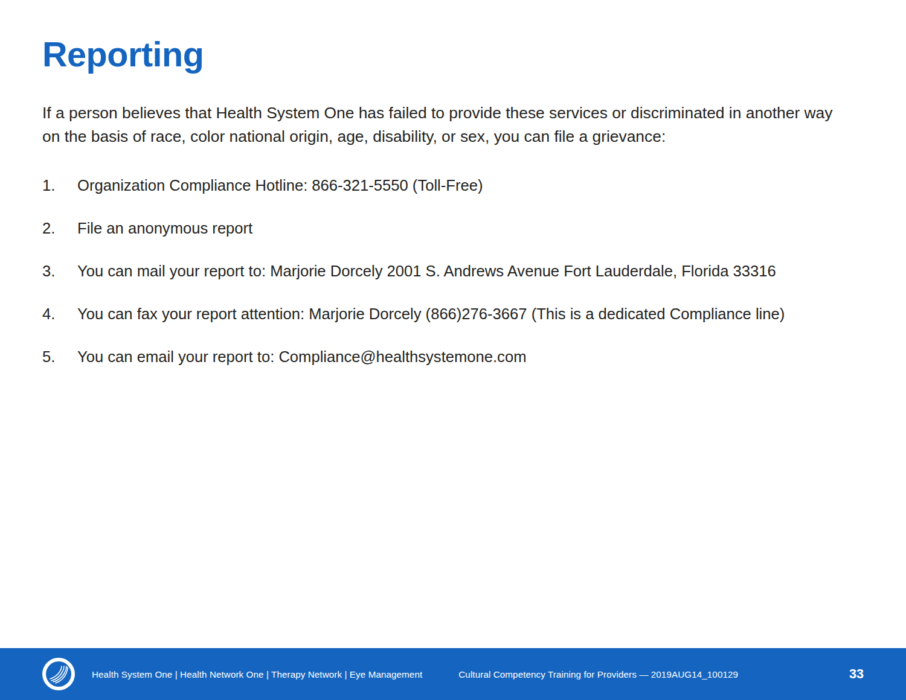Reporting
If a person believes that Health System One has failed to provide these services or discriminated in another way on the basis of race, color national origin, age, disability, or sex, you can file a grievance:
Organization Compliance Hotline: 866-321-5550 (Toll-Free)
File an anonymous report
You can mail your report to: Marjorie Dorcely 2001 S. Andrews Avenue Fort Lauderdale, Florida 33316
You can fax your report attention: Marjorie Dorcely (866)276-3667 (This is a dedicated Compliance line)
You can email your report to: Compliance@healthsystemone.com
Health System One | Health Network One | Therapy Network | Eye Management Cultural Competency Training for Providers — 2019AUG14_100129
33